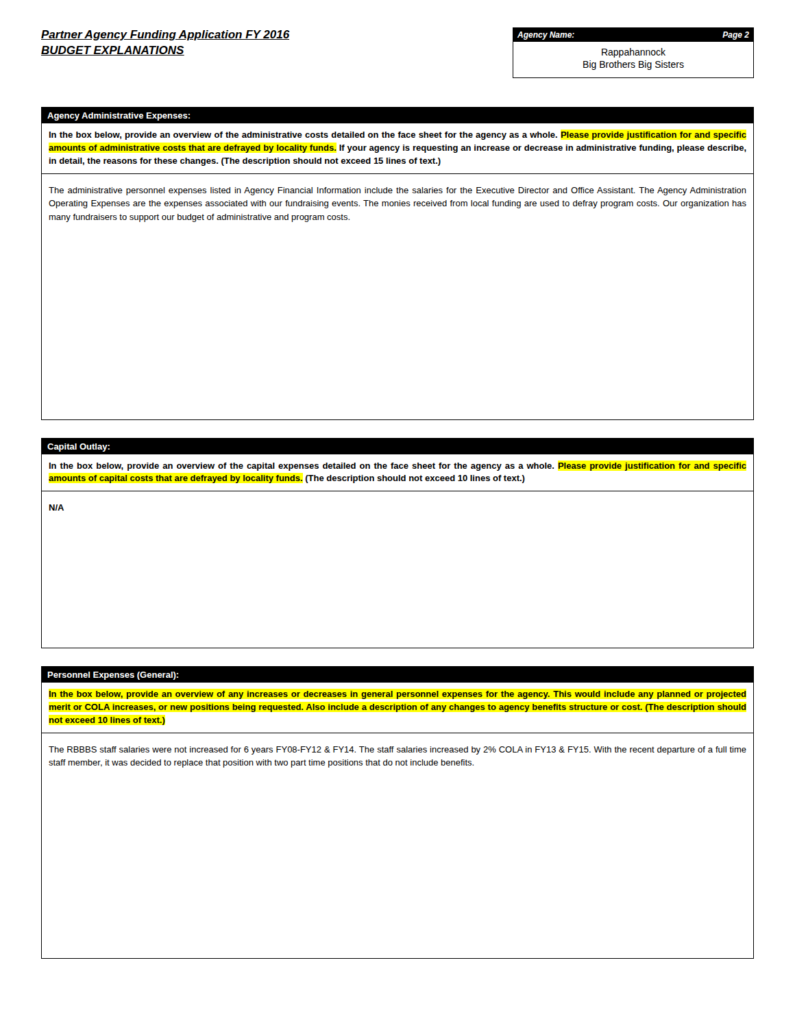Partner Agency Funding Application FY 2016
BUDGET EXPLANATIONS
Agency Name: Page 2
Rappahannock
Big Brothers Big Sisters
Agency Administrative Expenses:
In the box below, provide an overview of the administrative costs detailed on the face sheet for the agency as a whole. Please provide justification for and specific amounts of administrative costs that are defrayed by locality funds. If your agency is requesting an increase or decrease in administrative funding, please describe, in detail, the reasons for these changes. (The description should not exceed 15 lines of text.)
The administrative personnel expenses listed in Agency Financial Information include the salaries for the Executive Director and Office Assistant. The Agency Administration Operating Expenses are the expenses associated with our fundraising events. The monies received from local funding are used to defray program costs. Our organization has many fundraisers to support our budget of administrative and program costs.
Capital Outlay:
In the box below, provide an overview of the capital expenses detailed on the face sheet for the agency as a whole. Please provide justification for and specific amounts of capital costs that are defrayed by locality funds. (The description should not exceed 10 lines of text.)
N/A
Personnel Expenses (General):
In the box below, provide an overview of any increases or decreases in general personnel expenses for the agency. This would include any planned or projected merit or COLA increases, or new positions being requested. Also include a description of any changes to agency benefits structure or cost. (The description should not exceed 10 lines of text.)
The RBBBS staff salaries were not increased for 6 years FY08-FY12 & FY14. The staff salaries increased by 2% COLA in FY13 & FY15. With the recent departure of a full time staff member, it was decided to replace that position with two part time positions that do not include benefits.